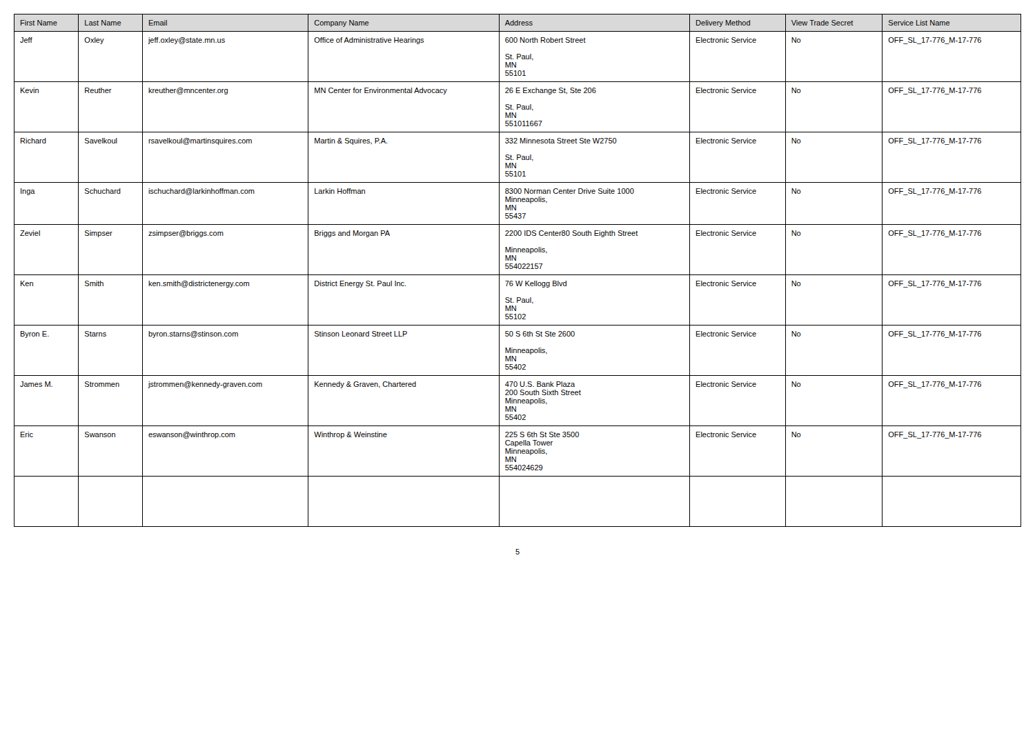| First Name | Last Name | Email | Company Name | Address | Delivery Method | View Trade Secret | Service List Name |
| --- | --- | --- | --- | --- | --- | --- | --- |
| Jeff | Oxley | jeff.oxley@state.mn.us | Office of Administrative Hearings | 600 North Robert Street St. Paul, MN 55101 | Electronic Service | No | OFF_SL_17-776_M-17-776 |
| Kevin | Reuther | kreuther@mncenter.org | MN Center for Environmental Advocacy | 26 E Exchange St, Ste 206 St. Paul, MN 551011667 | Electronic Service | No | OFF_SL_17-776_M-17-776 |
| Richard | Savelkoul | rsavelkoul@martinsquires.com | Martin & Squires, P.A. | 332 Minnesota Street Ste W2750 St. Paul, MN 55101 | Electronic Service | No | OFF_SL_17-776_M-17-776 |
| Inga | Schuchard | ischuchard@larkinhoffman.com | Larkin Hoffman | 8300 Norman Center Drive Suite 1000 Minneapolis, MN 55437 | Electronic Service | No | OFF_SL_17-776_M-17-776 |
| Zeviel | Simpser | zsimpser@briggs.com | Briggs and Morgan PA | 2200 IDS Center80 South Eighth Street Minneapolis, MN 554022157 | Electronic Service | No | OFF_SL_17-776_M-17-776 |
| Ken | Smith | ken.smith@districtenergy.com | District Energy St. Paul Inc. | 76 W Kellogg Blvd St. Paul, MN 55102 | Electronic Service | No | OFF_SL_17-776_M-17-776 |
| Byron E. | Starns | byron.starns@stinson.com | Stinson Leonard Street LLP | 50 S 6th St Ste 2600 Minneapolis, MN 55402 | Electronic Service | No | OFF_SL_17-776_M-17-776 |
| James M. | Strommen | jstrommen@kennedy-graven.com | Kennedy & Graven, Chartered | 470 U.S. Bank Plaza 200 South Sixth Street Minneapolis, MN 55402 | Electronic Service | No | OFF_SL_17-776_M-17-776 |
| Eric | Swanson | eswanson@winthrop.com | Winthrop & Weinstine | 225 S 6th St Ste 3500 Capella Tower Minneapolis, MN 554024629 | Electronic Service | No | OFF_SL_17-776_M-17-776 |
5